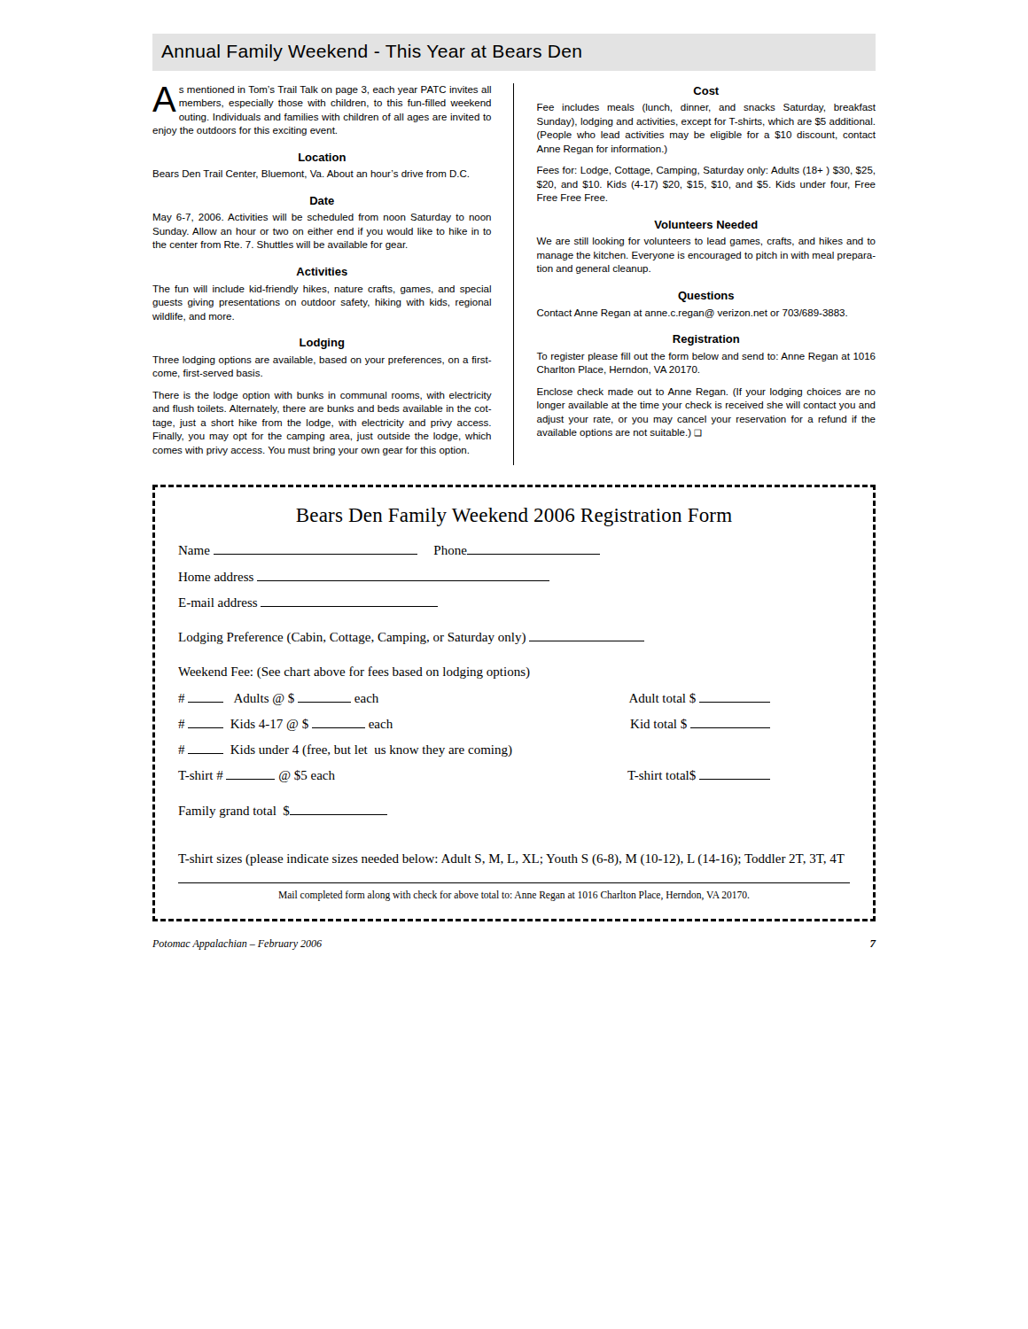Annual Family Weekend - This Year at Bears Den
As mentioned in Tom’s Trail Talk on page 3, each year PATC invites all members, especially those with children, to this fun-filled weekend outing. Individuals and families with children of all ages are invited to enjoy the outdoors for this exciting event.
Location
Bears Den Trail Center, Bluemont, Va. About an hour’s drive from D.C.
Date
May 6-7, 2006. Activities will be scheduled from noon Saturday to noon Sunday. Allow an hour or two on either end if you would like to hike in to the center from Rte. 7. Shuttles will be available for gear.
Activities
The fun will include kid-friendly hikes, nature crafts, games, and special guests giving presentations on outdoor safety, hiking with kids, regional wildlife, and more.
Lodging
Three lodging options are available, based on your preferences, on a first-come, first-served basis.
There is the lodge option with bunks in communal rooms, with electricity and flush toilets. Alternately, there are bunks and beds available in the cottage, just a short hike from the lodge, with electricity and privy access. Finally, you may opt for the camping area, just outside the lodge, which comes with privy access. You must bring your own gear for this option.
Cost
Fee includes meals (lunch, dinner, and snacks Saturday, breakfast Sunday), lodging and activities, except for T-shirts, which are $5 additional. (People who lead activities may be eligible for a $10 discount, contact Anne Regan for information.)
Fees for: Lodge, Cottage, Camping, Saturday only: Adults (18+ ) $30, $25, $20, and $10. Kids (4-17) $20, $15, $10, and $5. Kids under four, Free Free Free Free.
Volunteers Needed
We are still looking for volunteers to lead games, crafts, and hikes and to manage the kitchen. Everyone is encouraged to pitch in with meal preparation and general cleanup.
Questions
Contact Anne Regan at anne.c.regan@ verizon.net or 703/689-3883.
Registration
To register please fill out the form below and send to: Anne Regan at 1016 Charlton Place, Herndon, VA 20170.
Enclose check made out to Anne Regan. (If your lodging choices are no longer available at the time your check is received she will contact you and adjust your rate, or you may cancel your reservation for a refund if the available options are not suitable.) ❑
Bears Den Family Weekend 2006 Registration Form
Name Phone
Home address
E-mail address
Lodging Preference (Cabin, Cottage, Camping, or Saturday only)
Weekend Fee: (See chart above for fees based on lodging options)
# Adults @ $ each Adult total $
# Kids 4-17 @ $ each Kid total $
# Kids under 4 (free, but let us know they are coming)
T-shirt # @ $5 each T-shirt total$
Family grand total $
T-shirt sizes (please indicate sizes needed below: Adult S, M, L, XL; Youth S (6-8), M (10-12), L (14-16); Toddler 2T, 3T, 4T
Mail completed form along with check for above total to: Anne Regan at 1016 Charlton Place, Herndon, VA 20170.
Potomac Appalachian – February 2006 7